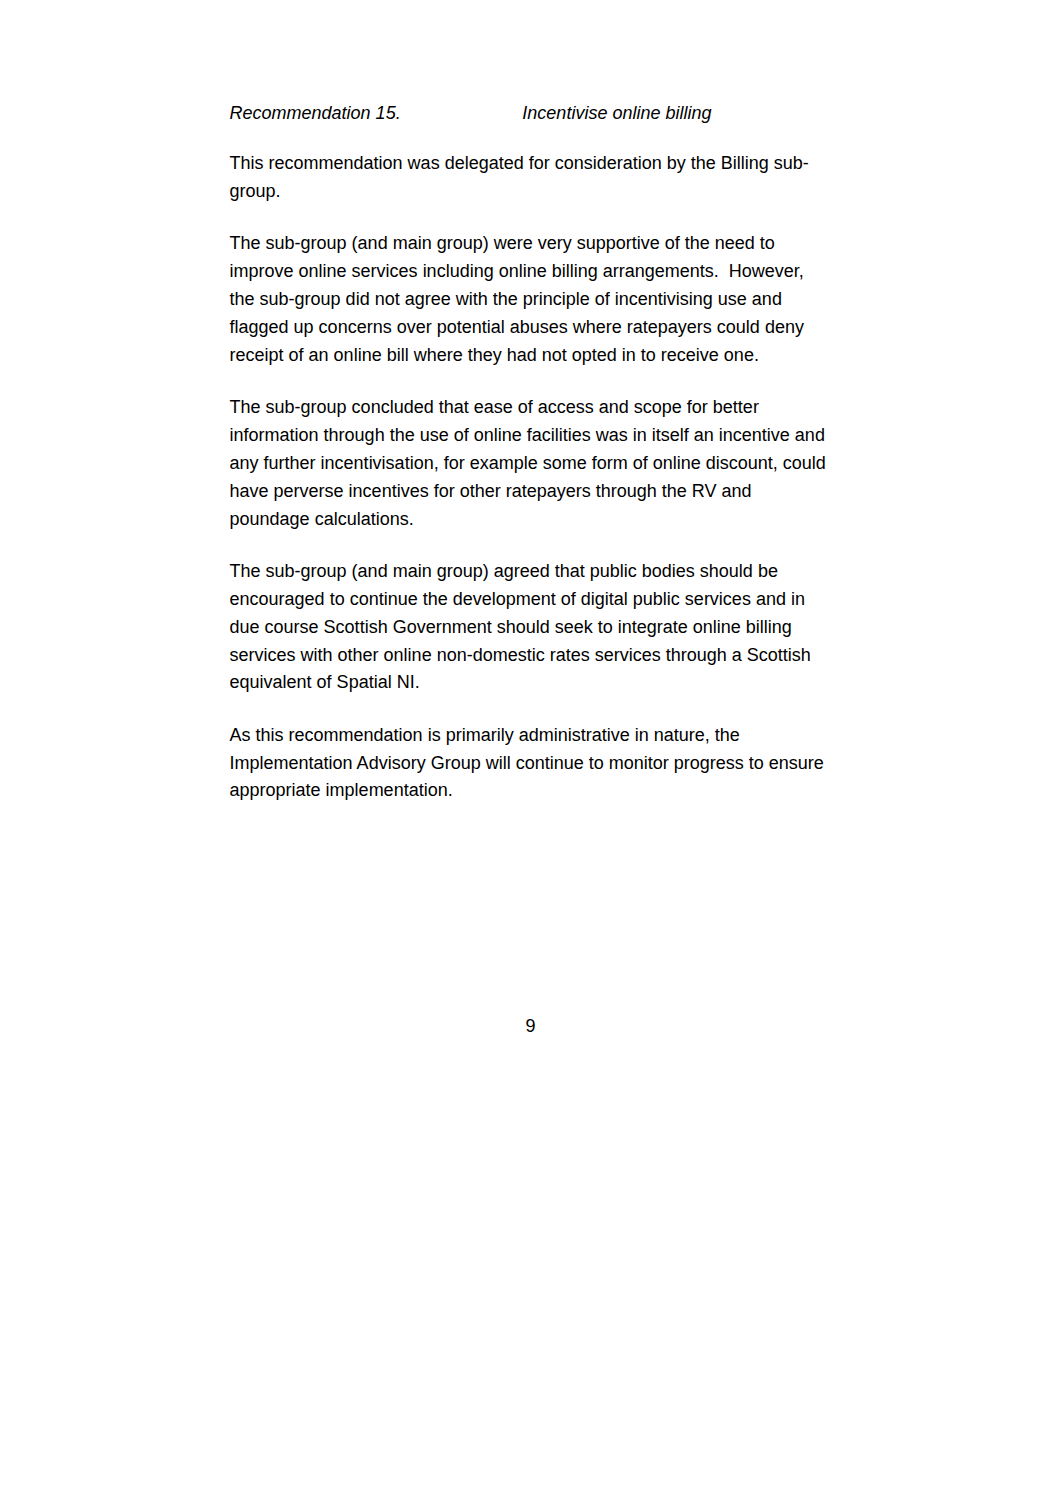Recommendation 15. Incentivise online billing
This recommendation was delegated for consideration by the Billing sub-group.
The sub-group (and main group) were very supportive of the need to improve online services including online billing arrangements. However, the sub-group did not agree with the principle of incentivising use and flagged up concerns over potential abuses where ratepayers could deny receipt of an online bill where they had not opted in to receive one.
The sub-group concluded that ease of access and scope for better information through the use of online facilities was in itself an incentive and any further incentivisation, for example some form of online discount, could have perverse incentives for other ratepayers through the RV and poundage calculations.
The sub-group (and main group) agreed that public bodies should be encouraged to continue the development of digital public services and in due course Scottish Government should seek to integrate online billing services with other online non-domestic rates services through a Scottish equivalent of Spatial NI.
As this recommendation is primarily administrative in nature, the Implementation Advisory Group will continue to monitor progress to ensure appropriate implementation.
9